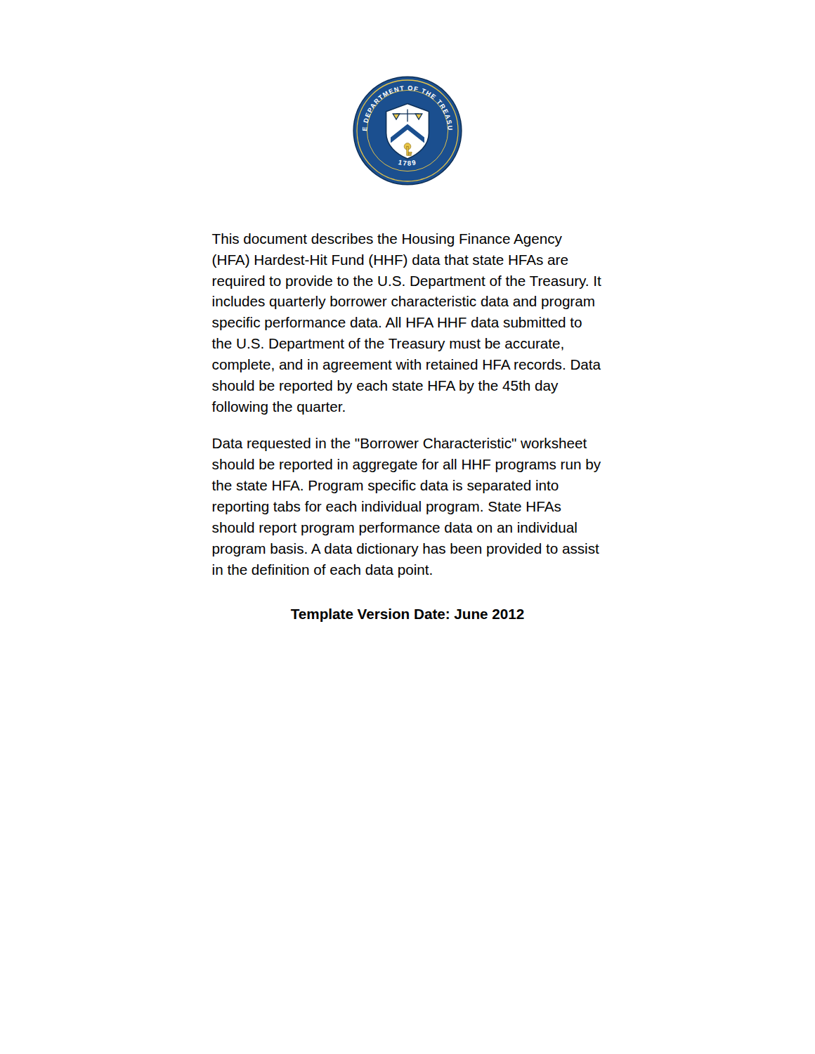THE DEPARTMENT OF THE TREASURY 1789
This document describes the Housing Finance Agency (HFA) Hardest-Hit Fund (HHF) data that state HFAs are required to provide to the U.S. Department of the Treasury. It includes quarterly borrower characteristic data and program specific performance data. All HFA HHF data submitted to the U.S. Department of the Treasury must be accurate, complete, and in agreement with retained HFA records. Data should be reported by each state HFA by the 45th day following the quarter.
Data requested in the "Borrower Characteristic" worksheet should be reported in aggregate for all HHF programs run by the state HFA. Program specific data is separated into reporting tabs for each individual program. State HFAs should report program performance data on an individual program basis. A data dictionary has been provided to assist in the definition of each data point.
Template Version Date: June 2012